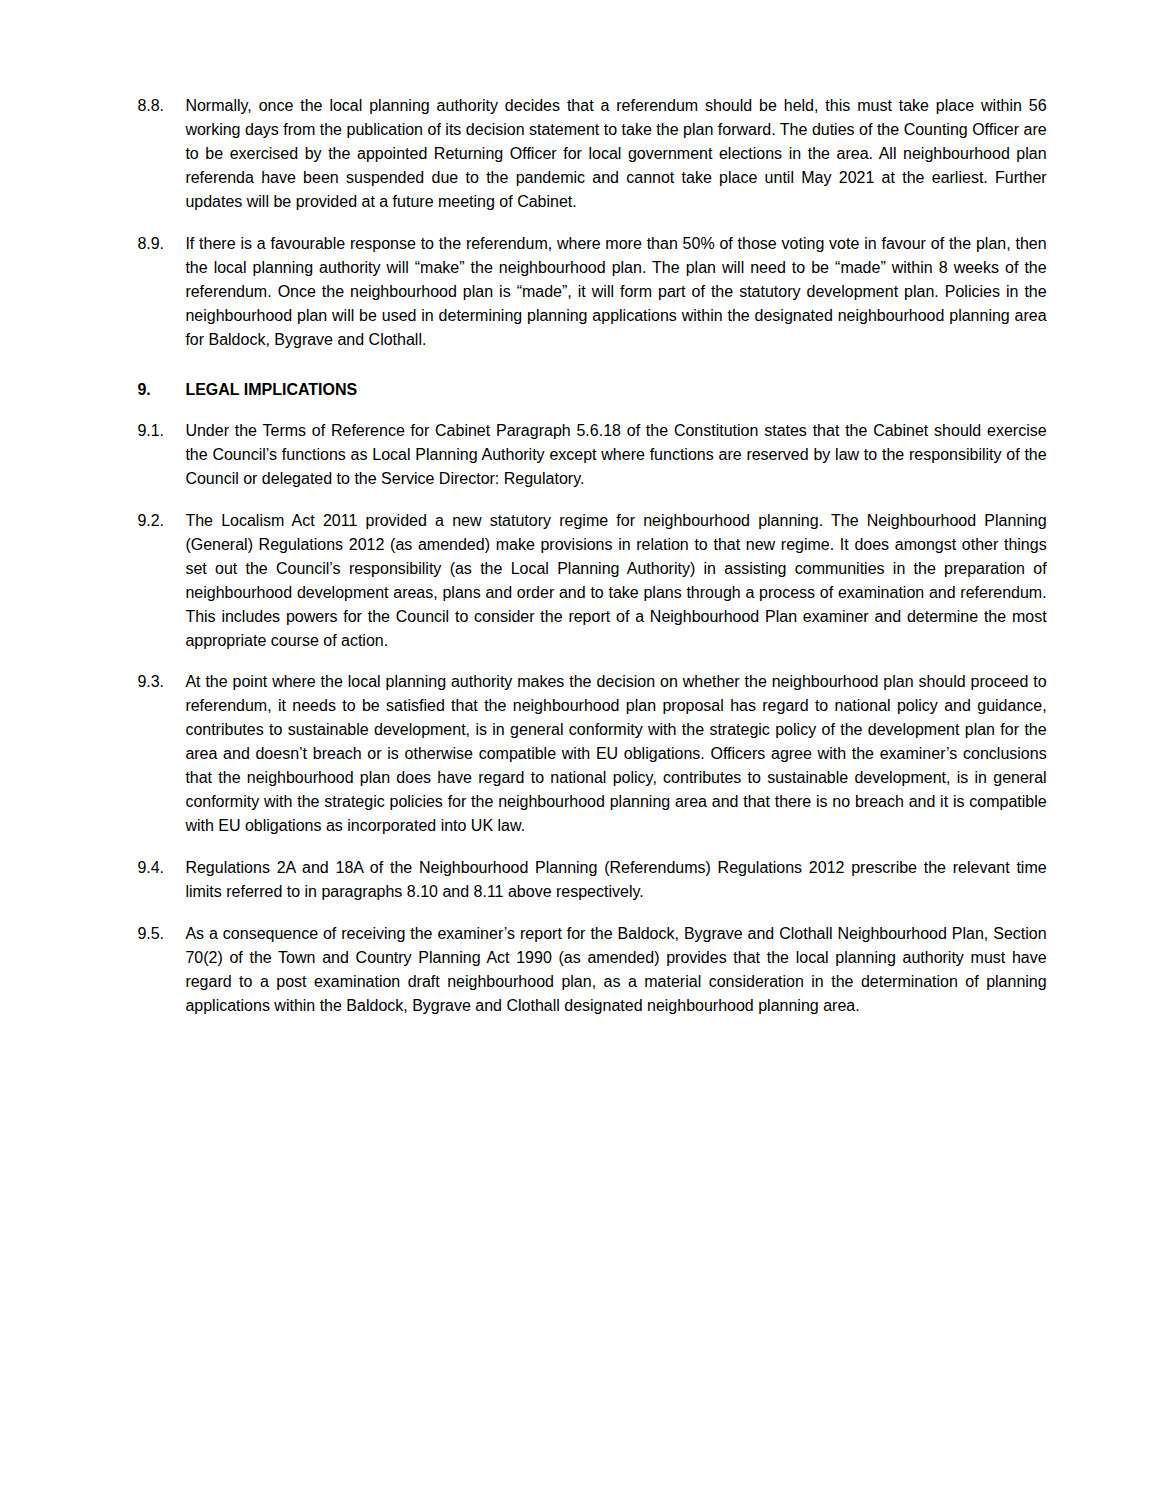8.8.
Normally, once the local planning authority decides that a referendum should be held, this must take place within 56 working days from the publication of its decision statement to take the plan forward. The duties of the Counting Officer are to be exercised by the appointed Returning Officer for local government elections in the area. All neighbourhood plan referenda have been suspended due to the pandemic and cannot take place until May 2021 at the earliest. Further updates will be provided at a future meeting of Cabinet.
8.9.
If there is a favourable response to the referendum, where more than 50% of those voting vote in favour of the plan, then the local planning authority will “make” the neighbourhood plan. The plan will need to be “made” within 8 weeks of the referendum. Once the neighbourhood plan is “made”, it will form part of the statutory development plan. Policies in the neighbourhood plan will be used in determining planning applications within the designated neighbourhood planning area for Baldock, Bygrave and Clothall.
9. LEGAL IMPLICATIONS
9.1.
Under the Terms of Reference for Cabinet Paragraph 5.6.18 of the Constitution states that the Cabinet should exercise the Council’s functions as Local Planning Authority except where functions are reserved by law to the responsibility of the Council or delegated to the Service Director: Regulatory.
9.2.
The Localism Act 2011 provided a new statutory regime for neighbourhood planning. The Neighbourhood Planning (General) Regulations 2012 (as amended) make provisions in relation to that new regime. It does amongst other things set out the Council’s responsibility (as the Local Planning Authority) in assisting communities in the preparation of neighbourhood development areas, plans and order and to take plans through a process of examination and referendum. This includes powers for the Council to consider the report of a Neighbourhood Plan examiner and determine the most appropriate course of action.
9.3.
At the point where the local planning authority makes the decision on whether the neighbourhood plan should proceed to referendum, it needs to be satisfied that the neighbourhood plan proposal has regard to national policy and guidance, contributes to sustainable development, is in general conformity with the strategic policy of the development plan for the area and doesn’t breach or is otherwise compatible with EU obligations. Officers agree with the examiner’s conclusions that the neighbourhood plan does have regard to national policy, contributes to sustainable development, is in general conformity with the strategic policies for the neighbourhood planning area and that there is no breach and it is compatible with EU obligations as incorporated into UK law.
9.4.
Regulations 2A and 18A of the Neighbourhood Planning (Referendums) Regulations 2012 prescribe the relevant time limits referred to in paragraphs 8.10 and 8.11 above respectively.
9.5.
As a consequence of receiving the examiner’s report for the Baldock, Bygrave and Clothall Neighbourhood Plan, Section 70(2) of the Town and Country Planning Act 1990 (as amended) provides that the local planning authority must have regard to a post examination draft neighbourhood plan, as a material consideration in the determination of planning applications within the Baldock, Bygrave and Clothall designated neighbourhood planning area.